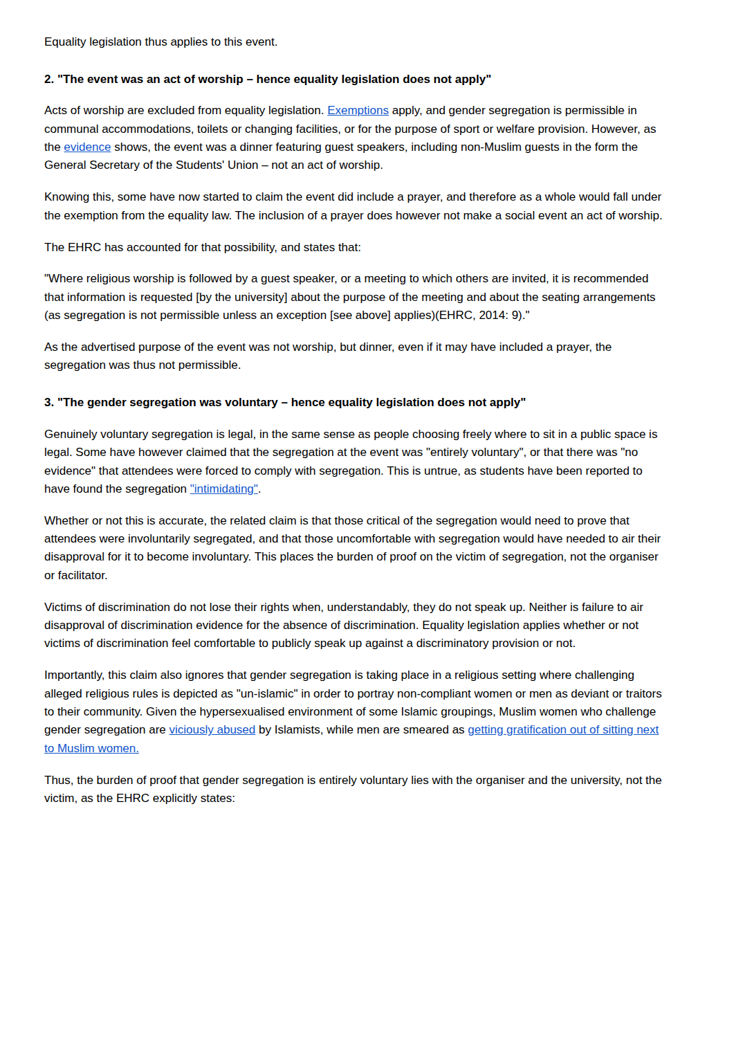Equality legislation thus applies to this event.
2. "The event was an act of worship – hence equality legislation does not apply"
Acts of worship are excluded from equality legislation. Exemptions apply, and gender segregation is permissible in communal accommodations, toilets or changing facilities, or for the purpose of sport or welfare provision. However, as the evidence shows, the event was a dinner featuring guest speakers, including non-Muslim guests in the form the General Secretary of the Students' Union – not an act of worship.
Knowing this, some have now started to claim the event did include a prayer, and therefore as a whole would fall under the exemption from the equality law. The inclusion of a prayer does however not make a social event an act of worship.
The EHRC has accounted for that possibility, and states that:
"Where religious worship is followed by a guest speaker, or a meeting to which others are invited, it is recommended that information is requested [by the university] about the purpose of the meeting and about the seating arrangements (as segregation is not permissible unless an exception [see above] applies)(EHRC, 2014: 9)."
As the advertised purpose of the event was not worship, but dinner, even if it may have included a prayer, the segregation was thus not permissible.
3. "The gender segregation was voluntary – hence equality legislation does not apply"
Genuinely voluntary segregation is legal, in the same sense as people choosing freely where to sit in a public space is legal. Some have however claimed that the segregation at the event was "entirely voluntary", or that there was "no evidence" that attendees were forced to comply with segregation. This is untrue, as students have been reported to have found the segregation "intimidating".
Whether or not this is accurate, the related claim is that those critical of the segregation would need to prove that attendees were involuntarily segregated, and that those uncomfortable with segregation would have needed to air their disapproval for it to become involuntary. This places the burden of proof on the victim of segregation, not the organiser or facilitator.
Victims of discrimination do not lose their rights when, understandably, they do not speak up. Neither is failure to air disapproval of discrimination evidence for the absence of discrimination. Equality legislation applies whether or not victims of discrimination feel comfortable to publicly speak up against a discriminatory provision or not.
Importantly, this claim also ignores that gender segregation is taking place in a religious setting where challenging alleged religious rules is depicted as "un-islamic" in order to portray non-compliant women or men as deviant or traitors to their community. Given the hypersexualised environment of some Islamic groupings, Muslim women who challenge gender segregation are viciously abused by Islamists, while men are smeared as getting gratification out of sitting next to Muslim women.
Thus, the burden of proof that gender segregation is entirely voluntary lies with the organiser and the university, not the victim, as the EHRC explicitly states: